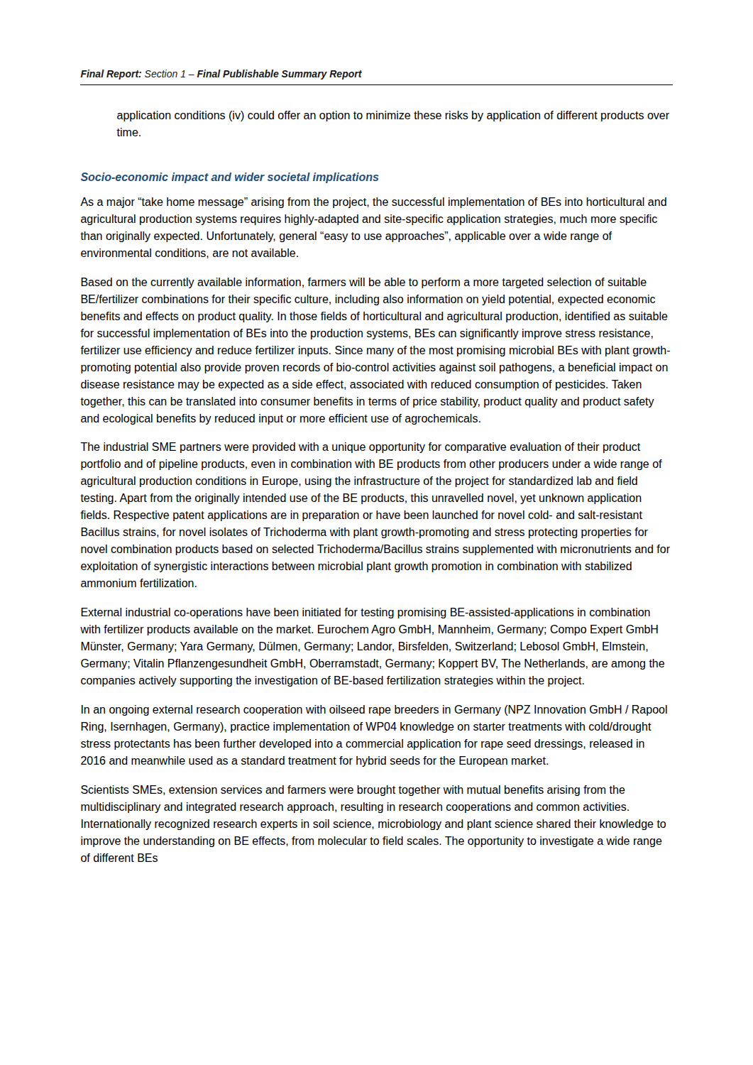Final Report: Section 1 – Final Publishable Summary Report
application conditions (iv) could offer an option to minimize these risks by application of different products over time.
Socio-economic impact and wider societal implications
As a major “take home message” arising from the project, the successful implementation of BEs into horticultural and agricultural production systems requires highly-adapted and site-specific application strategies, much more specific than originally expected. Unfortunately, general “easy to use approaches”, applicable over a wide range of environmental conditions, are not available.
Based on the currently available information, farmers will be able to perform a more targeted selection of suitable BE/fertilizer combinations for their specific culture, including also information on yield potential, expected economic benefits and effects on product quality. In those fields of horticultural and agricultural production, identified as suitable for successful implementation of BEs into the production systems, BEs can significantly improve stress resistance, fertilizer use efficiency and reduce fertilizer inputs. Since many of the most promising microbial BEs with plant growth-promoting potential also provide proven records of bio-control activities against soil pathogens, a beneficial impact on disease resistance may be expected as a side effect, associated with reduced consumption of pesticides. Taken together, this can be translated into consumer benefits in terms of price stability, product quality and product safety and ecological benefits by reduced input or more efficient use of agrochemicals.
The industrial SME partners were provided with a unique opportunity for comparative evaluation of their product portfolio and of pipeline products, even in combination with BE products from other producers under a wide range of agricultural production conditions in Europe, using the infrastructure of the project for standardized lab and field testing. Apart from the originally intended use of the BE products, this unravelled novel, yet unknown application fields. Respective patent applications are in preparation or have been launched for novel cold- and salt-resistant Bacillus strains, for novel isolates of Trichoderma with plant growth-promoting and stress protecting properties for novel combination products based on selected Trichoderma/Bacillus strains supplemented with micronutrients and for exploitation of synergistic interactions between microbial plant growth promotion in combination with stabilized ammonium fertilization.
External industrial co-operations have been initiated for testing promising BE-assisted-applications in combination with fertilizer products available on the market. Eurochem Agro GmbH, Mannheim, Germany; Compo Expert GmbH Münster, Germany; Yara Germany, Dülmen, Germany; Landor, Birsfelden, Switzerland; Lebosol GmbH, Elmstein, Germany; Vitalin Pflanzengesundheit GmbH, Oberramstadt, Germany; Koppert BV, The Netherlands, are among the companies actively supporting the investigation of BE-based fertilization strategies within the project.
In an ongoing external research cooperation with oilseed rape breeders in Germany (NPZ Innovation GmbH / Rapool Ring, Isernhagen, Germany), practice implementation of WP04 knowledge on starter treatments with cold/drought stress protectants has been further developed into a commercial application for rape seed dressings, released in 2016 and meanwhile used as a standard treatment for hybrid seeds for the European market.
Scientists SMEs, extension services and farmers were brought together with mutual benefits arising from the multidisciplinary and integrated research approach, resulting in research cooperations and common activities. Internationally recognized research experts in soil science, microbiology and plant science shared their knowledge to improve the understanding on BE effects, from molecular to field scales. The opportunity to investigate a wide range of different BEs